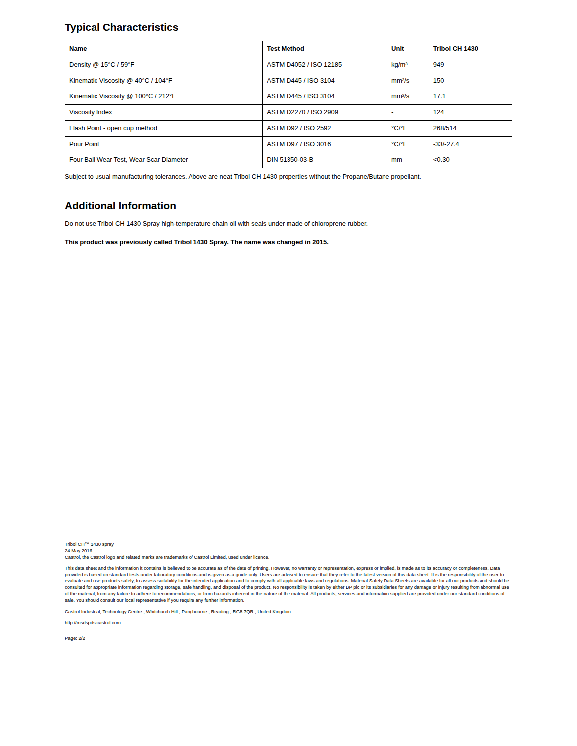Typical Characteristics
| Name | Test Method | Unit | Tribol CH 1430 |
| --- | --- | --- | --- |
| Density @ 15°C / 59°F | ASTM D4052 / ISO 12185 | kg/m³ | 949 |
| Kinematic Viscosity @ 40°C / 104°F | ASTM D445 / ISO 3104 | mm²/s | 150 |
| Kinematic Viscosity @ 100°C / 212°F | ASTM D445 / ISO 3104 | mm²/s | 17.1 |
| Viscosity Index | ASTM D2270 / ISO 2909 | - | 124 |
| Flash Point - open cup method | ASTM D92 / ISO 2592 | °C/°F | 268/514 |
| Pour Point | ASTM D97 / ISO 3016 | °C/°F | -33/-27.4 |
| Four Ball Wear Test, Wear Scar Diameter | DIN 51350-03-B | mm | <0.30 |
Subject to usual manufacturing tolerances. Above are neat Tribol CH 1430 properties without the Propane/Butane propellant.
Additional Information
Do not use Tribol CH 1430 Spray high-temperature chain oil with seals under made of chloroprene rubber.
This product was previously called Tribol 1430 Spray. The name was changed in 2015.
Tribol CH™ 1430 spray
24 May 2016
Castrol, the Castrol logo and related marks are trademarks of Castrol Limited, used under licence.
This data sheet and the information it contains is believed to be accurate as of the date of printing. However, no warranty or representation, express or implied, is made as to its accuracy or completeness. Data provided is based on standard tests under laboratory conditions and is given as a guide only. Users are advised to ensure that they refer to the latest version of this data sheet. It is the responsibility of the user to evaluate and use products safely, to assess suitability for the intended application and to comply with all applicable laws and regulations. Material Safety Data Sheets are available for all our products and should be consulted for appropriate information regarding storage, safe handling, and disposal of the product. No responsibility is taken by either BP plc or its subsidiaries for any damage or injury resulting from abnormal use of the material, from any failure to adhere to recommendations, or from hazards inherent in the nature of the material. All products, services and information supplied are provided under our standard conditions of sale. You should consult our local representative if you require any further information.
Castrol Industrial, Technology Centre , Whitchurch Hill , Pangbourne , Reading , RG8 7QR , United Kingdom
http://msdspds.castrol.com
Page: 2/2